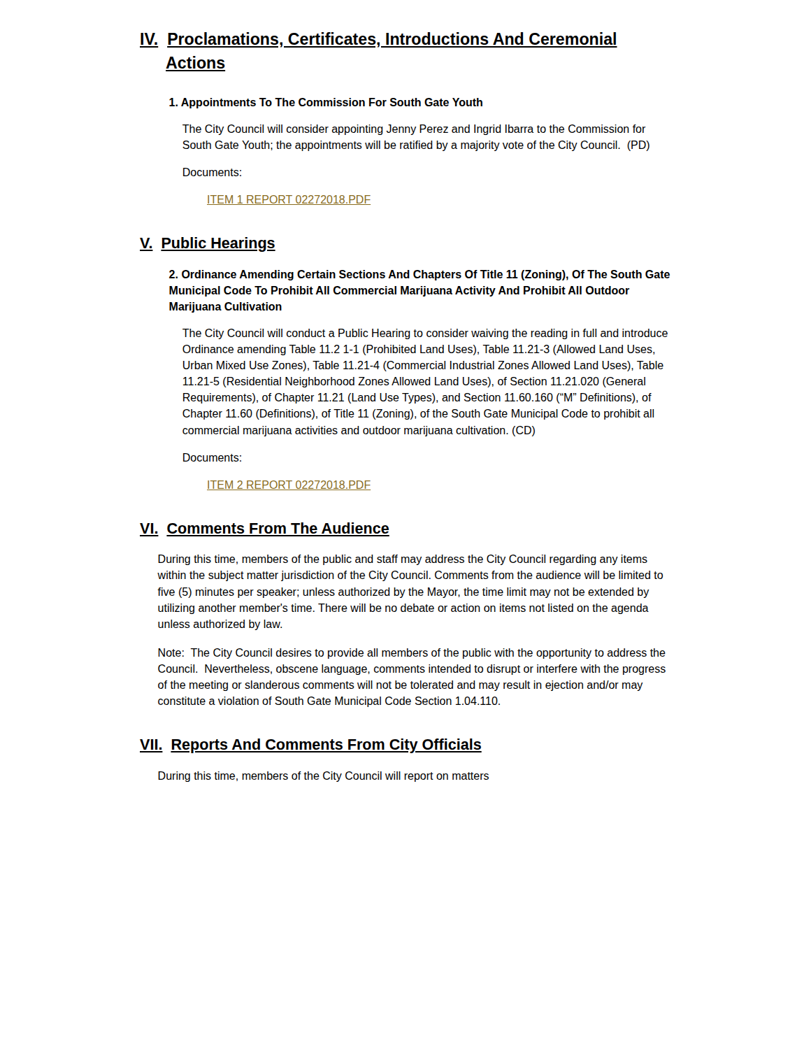IV. Proclamations, Certificates, Introductions And Ceremonial Actions
1. Appointments To The Commission For South Gate Youth
The City Council will consider appointing Jenny Perez and Ingrid Ibarra to the Commission for South Gate Youth; the appointments will be ratified by a majority vote of the City Council. (PD)
Documents:
ITEM 1 REPORT 02272018.PDF
V. Public Hearings
2. Ordinance Amending Certain Sections And Chapters Of Title 11 (Zoning), Of The South Gate Municipal Code To Prohibit All Commercial Marijuana Activity And Prohibit All Outdoor Marijuana Cultivation
The City Council will conduct a Public Hearing to consider waiving the reading in full and introduce Ordinance amending Table 11.2 1-1 (Prohibited Land Uses), Table 11.21-3 (Allowed Land Uses, Urban Mixed Use Zones), Table 11.21-4 (Commercial Industrial Zones Allowed Land Uses), Table 11.21-5 (Residential Neighborhood Zones Allowed Land Uses), of Section 11.21.020 (General Requirements), of Chapter 11.21 (Land Use Types), and Section 11.60.160 (“M” Definitions), of Chapter 11.60 (Definitions), of Title 11 (Zoning), of the South Gate Municipal Code to prohibit all commercial marijuana activities and outdoor marijuana cultivation. (CD)
Documents:
ITEM 2 REPORT 02272018.PDF
VI. Comments From The Audience
During this time, members of the public and staff may address the City Council regarding any items within the subject matter jurisdiction of the City Council. Comments from the audience will be limited to five (5) minutes per speaker; unless authorized by the Mayor, the time limit may not be extended by utilizing another member's time. There will be no debate or action on items not listed on the agenda unless authorized by law.
Note: The City Council desires to provide all members of the public with the opportunity to address the Council. Nevertheless, obscene language, comments intended to disrupt or interfere with the progress of the meeting or slanderous comments will not be tolerated and may result in ejection and/or may constitute a violation of South Gate Municipal Code Section 1.04.110.
VII. Reports And Comments From City Officials
During this time, members of the City Council will report on matters